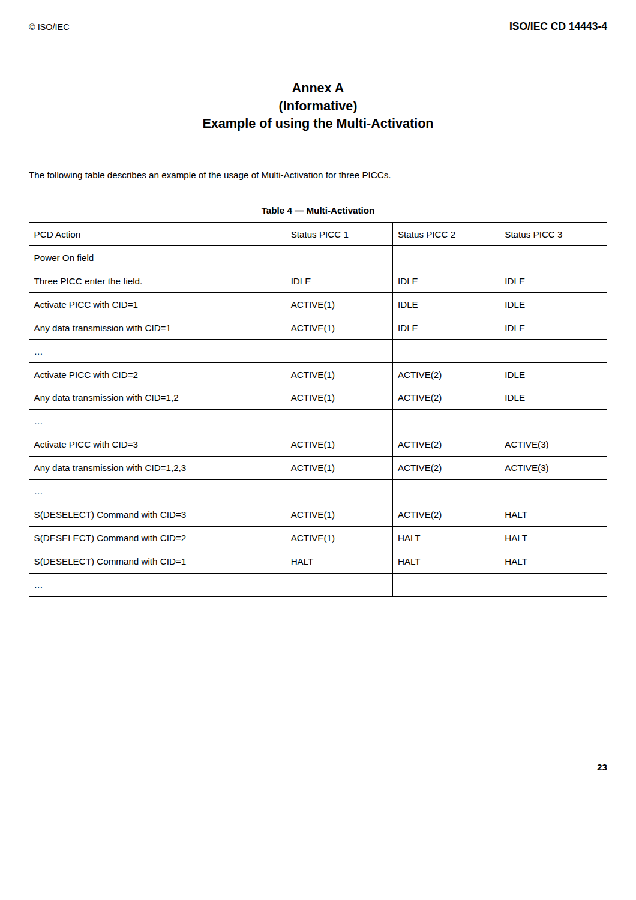© ISO/IEC
ISO/IEC CD 14443-4
Annex A (Informative) Example of using the Multi-Activation
The following table describes an example of the usage of Multi-Activation for three PICCs.
Table 4 — Multi-Activation
| PCD Action | Status PICC 1 | Status PICC 2 | Status PICC 3 |
| --- | --- | --- | --- |
| Power On field | | | |
| Three PICC enter the field. | IDLE | IDLE | IDLE |
| Activate PICC with CID=1 | ACTIVE(1) | IDLE | IDLE |
| Any data transmission with CID=1 | ACTIVE(1) | IDLE | IDLE |
| … | | | |
| Activate PICC with CID=2 | ACTIVE(1) | ACTIVE(2) | IDLE |
| Any data transmission with CID=1,2 | ACTIVE(1) | ACTIVE(2) | IDLE |
| … | | | |
| Activate PICC with CID=3 | ACTIVE(1) | ACTIVE(2) | ACTIVE(3) |
| Any data transmission with CID=1,2,3 | ACTIVE(1) | ACTIVE(2) | ACTIVE(3) |
| … | | | |
| S(DESELECT) Command with CID=3 | ACTIVE(1) | ACTIVE(2) | HALT |
| S(DESELECT) Command with CID=2 | ACTIVE(1) | HALT | HALT |
| S(DESELECT) Command with CID=1 | HALT | HALT | HALT |
| … | | | |
23